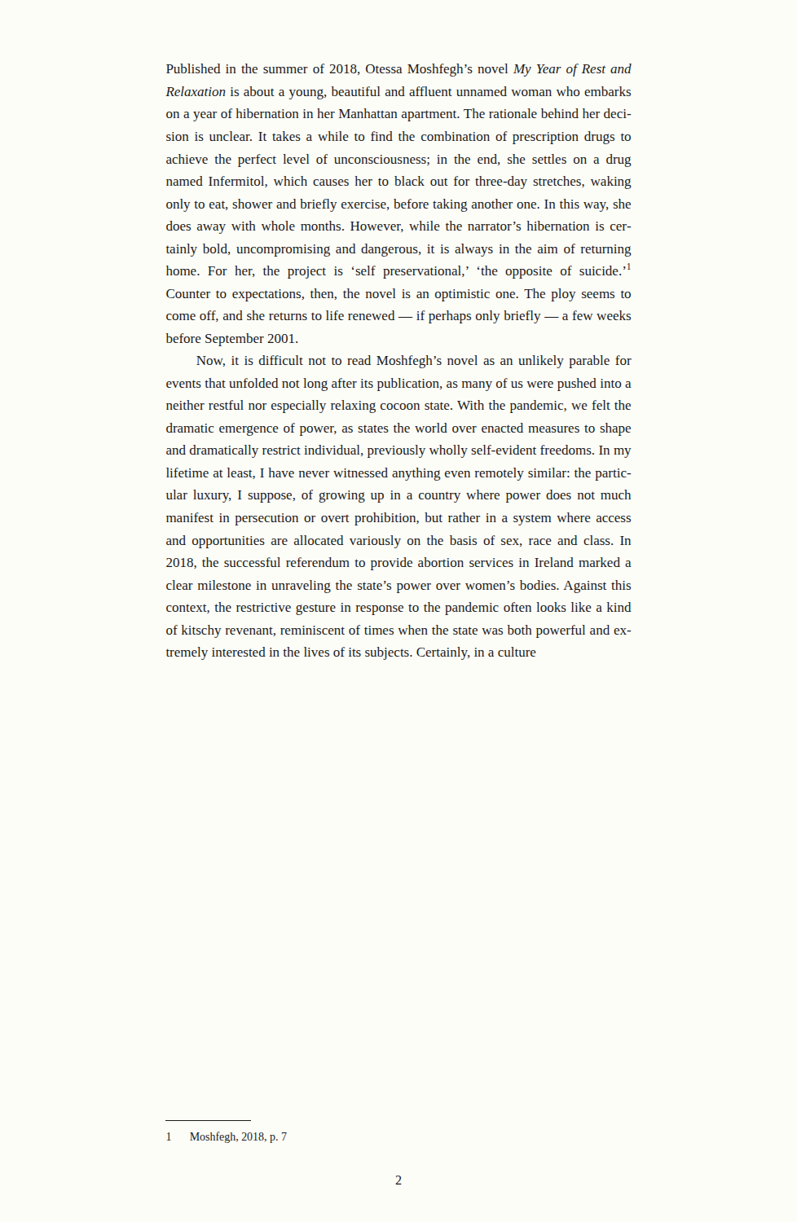Published in the summer of 2018, Otessa Moshfegh’s novel My Year of Rest and Relaxation is about a young, beautiful and affluent unnamed woman who embarks on a year of hibernation in her Manhattan apartment. The rationale behind her decision is unclear. It takes a while to find the combination of prescription drugs to achieve the perfect level of unconsciousness; in the end, she settles on a drug named Infermitol, which causes her to black out for three-day stretches, waking only to eat, shower and briefly exercise, before taking another one. In this way, she does away with whole months. However, while the narrator’s hibernation is certainly bold, uncompromising and dangerous, it is always in the aim of returning home. For her, the project is ‘self preservational,’ ‘the opposite of suicide.’1 Counter to expectations, then, the novel is an optimistic one. The ploy seems to come off, and she returns to life renewed — if perhaps only briefly — a few weeks before September 2001.
Now, it is difficult not to read Moshfegh’s novel as an unlikely parable for events that unfolded not long after its publication, as many of us were pushed into a neither restful nor especially relaxing cocoon state. With the pandemic, we felt the dramatic emergence of power, as states the world over enacted measures to shape and dramatically restrict individual, previously wholly self-evident freedoms. In my lifetime at least, I have never witnessed anything even remotely similar: the particular luxury, I suppose, of growing up in a country where power does not much manifest in persecution or overt prohibition, but rather in a system where access and opportunities are allocated variously on the basis of sex, race and class. In 2018, the successful referendum to provide abortion services in Ireland marked a clear milestone in unraveling the state’s power over women’s bodies. Against this context, the restrictive gesture in response to the pandemic often looks like a kind of kitschy revenant, reminiscent of times when the state was both powerful and extremely interested in the lives of its subjects. Certainly, in a culture
1 Moshfegh, 2018, p. 7
2